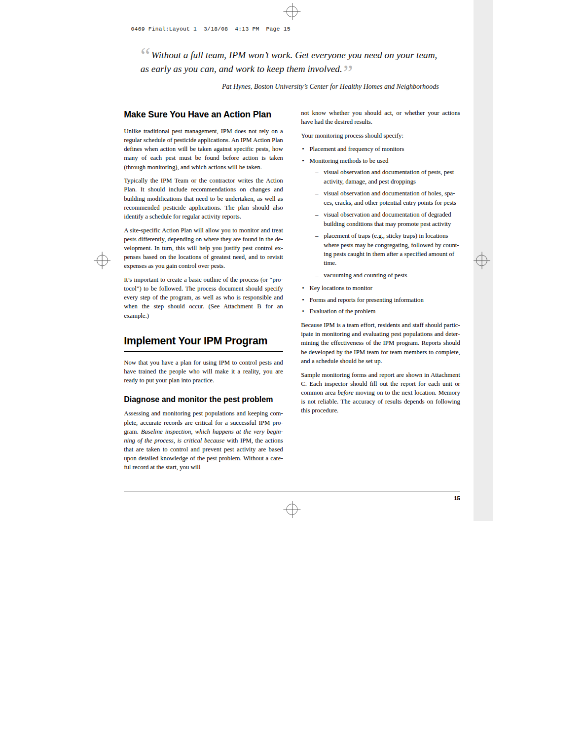0469 Final:Layout 1 3/18/08 4:13 PM Page 15
“Without a full team, IPM won’t work. Get everyone you need on your team, as early as you can, and work to keep them involved.”
Pat Hynes, Boston University’s Center for Healthy Homes and Neighborhoods
Make Sure You Have an Action Plan
Unlike traditional pest management, IPM does not rely on a regular schedule of pesticide applications. An IPM Action Plan defines when action will be taken against specific pests, how many of each pest must be found before action is taken (through monitoring), and which actions will be taken.
Typically the IPM Team or the contractor writes the Action Plan. It should include recommendations on changes and building modifications that need to be undertaken, as well as recommended pesticide applications. The plan should also identify a schedule for regular activity reports.
A site-specific Action Plan will allow you to monitor and treat pests differently, depending on where they are found in the development. In turn, this will help you justify pest control expenses based on the locations of greatest need, and to revisit expenses as you gain control over pests.
It’s important to create a basic outline of the process (or “protocol”) to be followed. The process document should specify every step of the program, as well as who is responsible and when the step should occur. (See Attachment B for an example.)
Implement Your IPM Program
Now that you have a plan for using IPM to control pests and have trained the people who will make it a reality, you are ready to put your plan into practice.
Diagnose and monitor the pest problem
Assessing and monitoring pest populations and keeping complete, accurate records are critical for a successful IPM program. Baseline inspection, which happens at the very beginning of the process, is critical because with IPM, the actions that are taken to control and prevent pest activity are based upon detailed knowledge of the pest problem. Without a careful record at the start, you will
not know whether you should act, or whether your actions have had the desired results.
Your monitoring process should specify:
Placement and frequency of monitors
Monitoring methods to be used
visual observation and documentation of pests, pest activity, damage, and pest droppings
visual observation and documentation of holes, spaces, cracks, and other potential entry points for pests
visual observation and documentation of degraded building conditions that may promote pest activity
placement of traps (e.g., sticky traps) in locations where pests may be congregating, followed by counting pests caught in them after a specified amount of time.
vacuuming and counting of pests
Key locations to monitor
Forms and reports for presenting information
Evaluation of the problem
Because IPM is a team effort, residents and staff should participate in monitoring and evaluating pest populations and determining the effectiveness of the IPM program. Reports should be developed by the IPM team for team members to complete, and a schedule should be set up.
Sample monitoring forms and report are shown in Attachment C. Each inspector should fill out the report for each unit or common area before moving on to the next location. Memory is not reliable. The accuracy of results depends on following this procedure.
15